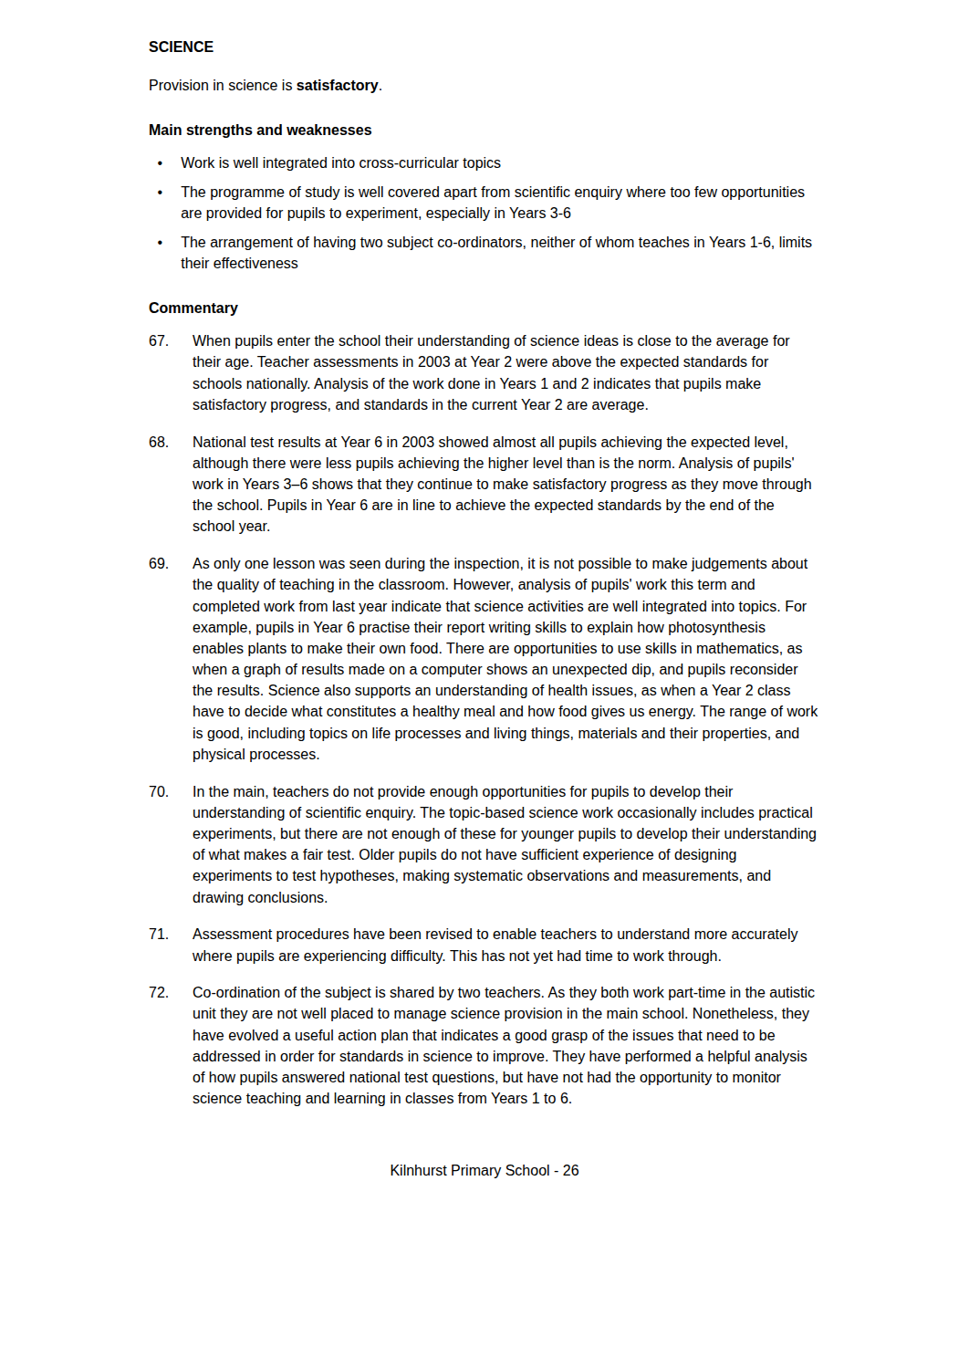SCIENCE
Provision in science is satisfactory.
Main strengths and weaknesses
Work is well integrated into cross-curricular topics
The programme of study is well covered apart from scientific enquiry where too few opportunities are provided for pupils to experiment, especially in Years 3-6
The arrangement of having two subject co-ordinators, neither of whom teaches in Years 1-6, limits their effectiveness
Commentary
When pupils enter the school their understanding of science ideas is close to the average for their age. Teacher assessments in 2003 at Year 2 were above the expected standards for schools nationally. Analysis of the work done in Years 1 and 2 indicates that pupils make satisfactory progress, and standards in the current Year 2 are average.
National test results at Year 6 in 2003 showed almost all pupils achieving the expected level, although there were less pupils achieving the higher level than is the norm. Analysis of pupils' work in Years 3–6 shows that they continue to make satisfactory progress as they move through the school. Pupils in Year 6 are in line to achieve the expected standards by the end of the school year.
As only one lesson was seen during the inspection, it is not possible to make judgements about the quality of teaching in the classroom. However, analysis of pupils' work this term and completed work from last year indicate that science activities are well integrated into topics. For example, pupils in Year 6 practise their report writing skills to explain how photosynthesis enables plants to make their own food. There are opportunities to use skills in mathematics, as when a graph of results made on a computer shows an unexpected dip, and pupils reconsider the results. Science also supports an understanding of health issues, as when a Year 2 class have to decide what constitutes a healthy meal and how food gives us energy. The range of work is good, including topics on life processes and living things, materials and their properties, and physical processes.
In the main, teachers do not provide enough opportunities for pupils to develop their understanding of scientific enquiry. The topic-based science work occasionally includes practical experiments, but there are not enough of these for younger pupils to develop their understanding of what makes a fair test. Older pupils do not have sufficient experience of designing experiments to test hypotheses, making systematic observations and measurements, and drawing conclusions.
Assessment procedures have been revised to enable teachers to understand more accurately where pupils are experiencing difficulty. This has not yet had time to work through.
Co-ordination of the subject is shared by two teachers. As they both work part-time in the autistic unit they are not well placed to manage science provision in the main school. Nonetheless, they have evolved a useful action plan that indicates a good grasp of the issues that need to be addressed in order for standards in science to improve. They have performed a helpful analysis of how pupils answered national test questions, but have not had the opportunity to monitor science teaching and learning in classes from Years 1 to 6.
Kilnhurst Primary School - 26